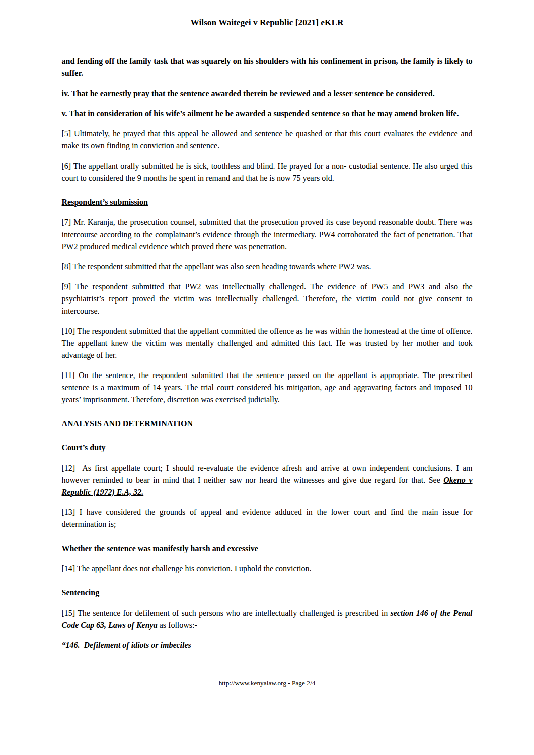Wilson Waitegei v Republic [2021] eKLR
and fending off the family task that was squarely on his shoulders with his confinement in prison, the family is likely to suffer.
iv. That he earnestly pray that the sentence awarded therein be reviewed and a lesser sentence be considered.
v. That in consideration of his wife’s ailment he be awarded a suspended sentence so that he may amend broken life.
[5] Ultimately, he prayed that this appeal be allowed and sentence be quashed or that this court evaluates the evidence and make its own finding in conviction and sentence.
[6] The appellant orally submitted he is sick, toothless and blind. He prayed for a non- custodial sentence. He also urged this court to considered the 9 months he spent in remand and that he is now 75 years old.
Respondent’s submission
[7] Mr. Karanja, the prosecution counsel, submitted that the prosecution proved its case beyond reasonable doubt. There was intercourse according to the complainant’s evidence through the intermediary. PW4 corroborated the fact of penetration. That PW2 produced medical evidence which proved there was penetration.
[8] The respondent submitted that the appellant was also seen heading towards where PW2 was.
[9] The respondent submitted that PW2 was intellectually challenged. The evidence of PW5 and PW3 and also the psychiatrist’s report proved the victim was intellectually challenged. Therefore, the victim could not give consent to intercourse.
[10] The respondent submitted that the appellant committed the offence as he was within the homestead at the time of offence. The appellant knew the victim was mentally challenged and admitted this fact. He was trusted by her mother and took advantage of her.
[11] On the sentence, the respondent submitted that the sentence passed on the appellant is appropriate. The prescribed sentence is a maximum of 14 years. The trial court considered his mitigation, age and aggravating factors and imposed 10 years’ imprisonment. Therefore, discretion was exercised judicially.
ANALYSIS AND DETERMINATION
Court’s duty
[12] As first appellate court; I should re-evaluate the evidence afresh and arrive at own independent conclusions. I am however reminded to bear in mind that I neither saw nor heard the witnesses and give due regard for that. See Okeno v Republic (1972) E.A, 32.
[13] I have considered the grounds of appeal and evidence adduced in the lower court and find the main issue for determination is;
Whether the sentence was manifestly harsh and excessive
[14] The appellant does not challenge his conviction. I uphold the conviction.
Sentencing
[15] The sentence for defilement of such persons who are intellectually challenged is prescribed in section 146 of the Penal Code Cap 63, Laws of Kenya as follows:-
“146. Defilement of idiots or imbeciles
http://www.kenyalaw.org - Page 2/4